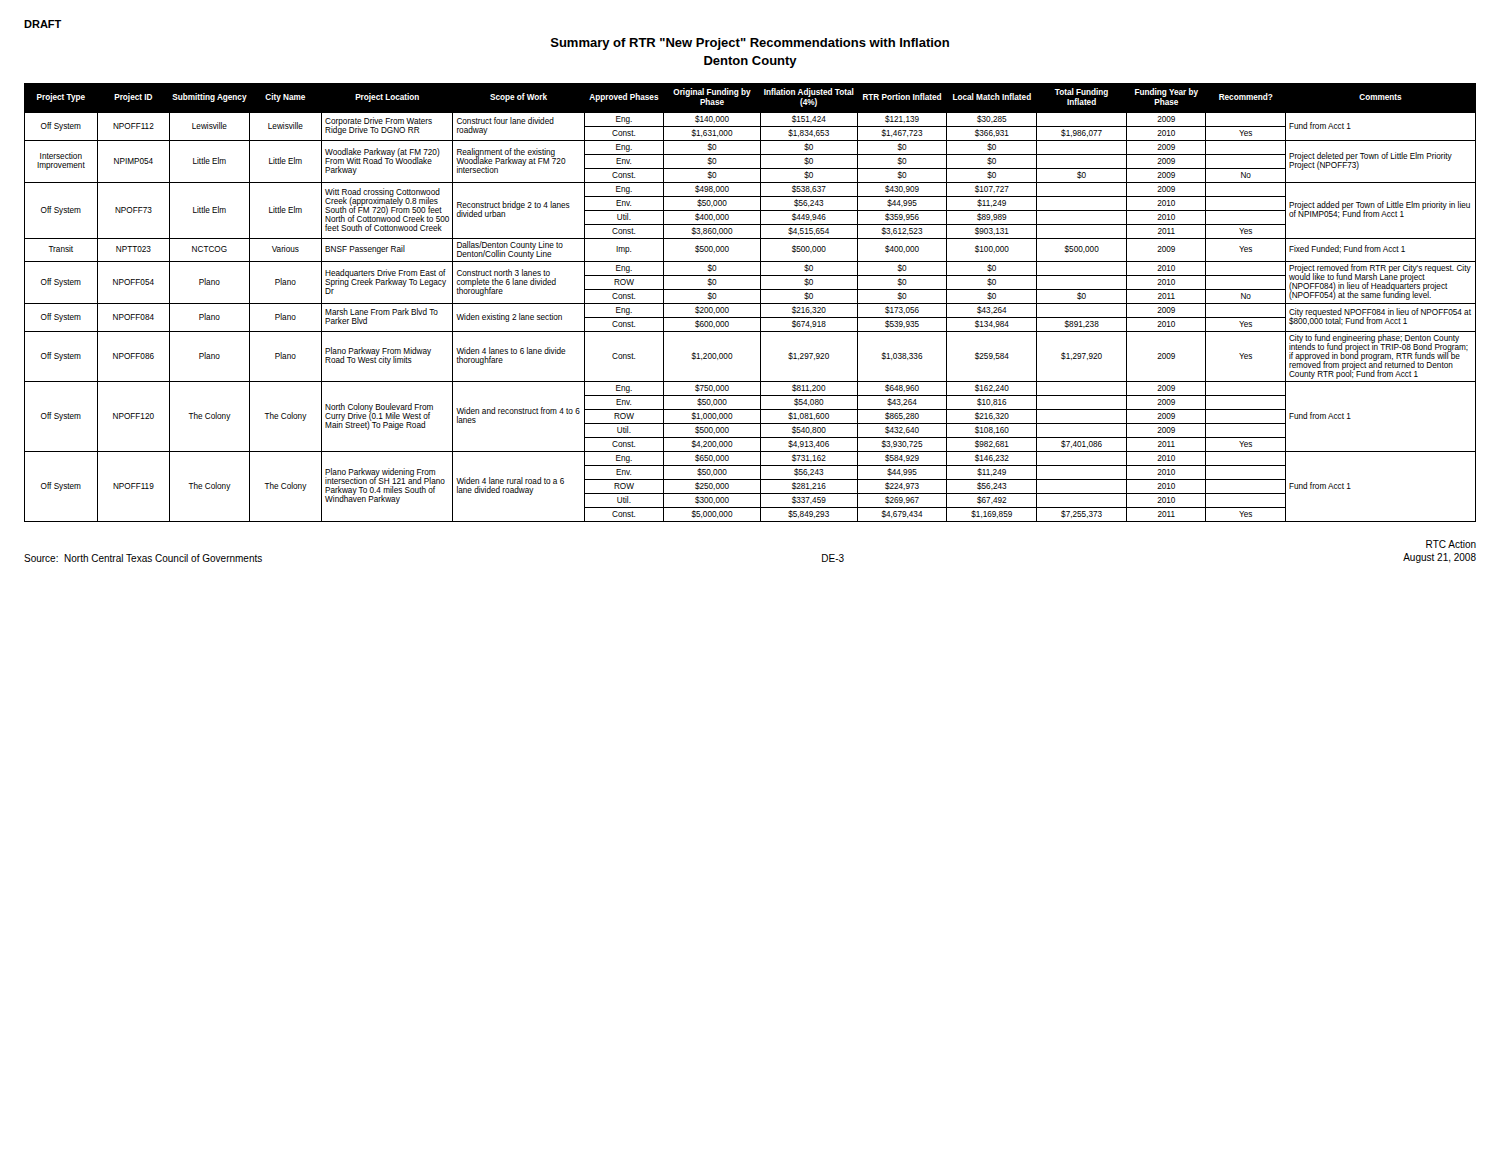DRAFT
Summary of RTR "New Project" Recommendations with Inflation
Denton County
| Project Type | Project ID | Submitting Agency | City Name | Project Location | Scope of Work | Approved Phases | Original Funding by Phase | Inflation Adjusted Total (4%) | RTR Portion Inflated | Local Match Inflated | Total Funding Inflated | Funding Year by Phase | Recommend? | Comments |
| --- | --- | --- | --- | --- | --- | --- | --- | --- | --- | --- | --- | --- | --- | --- |
| Off System | NPOFF112 | Lewisville | Lewisville | Corporate Drive From Waters Ridge Drive To DGNO RR | Construct four lane divided roadway | Eng. | $140,000 | $151,424 | $121,139 | $30,285 | | 2009 | | Fund from Acct 1 |
| Const. | $1,631,000 | $1,834,653 | $1,467,723 | $366,931 | $1,986,077 | 2010 | Yes |
| Intersection Improvement | NPIMP054 | Little Elm | Little Elm | Woodlake Parkway (at FM 720) From Witt Road To Woodlake Parkway | Realignment of the existing Woodlake Parkway at FM 720 intersection | Eng. | $0 | $0 | $0 | $0 | | 2009 | | Project deleted per Town of Little Elm Priority Project (NPOFF73) |
| Env. | $0 | $0 | $0 | $0 | | 2009 | |
| Const. | $0 | $0 | $0 | $0 | $0 | 2009 | No |
| Off System | NPOFF73 | Little Elm | Little Elm | Witt Road crossing Cottonwood Creek (approximately 0.8 miles South of FM 720) From 500 feet North of Cottonwood Creek to 500 feet South of Cottonwood Creek | Reconstruct bridge 2 to 4 lanes divided urban | Eng. | $498,000 | $538,637 | $430,909 | $107,727 | | 2009 | | Project added per Town of Little Elm priority in lieu of NPIMP054; Fund from Acct 1 |
| Env. | $50,000 | $56,243 | $44,995 | $11,249 | | 2010 | |
| Util. | $400,000 | $449,946 | $359,956 | $89,989 | | 2010 | |
| Const. | $3,860,000 | $4,515,654 | $3,612,523 | $903,131 | | 2011 | Yes |
| Transit | NPTT023 | NCTCOG | Various | BNSF Passenger Rail | Dallas/Denton County Line to Denton/Collin County Line | Imp. | $500,000 | $500,000 | $400,000 | $100,000 | $500,000 | 2009 | Yes | Fixed Funded; Fund from Acct 1 |
| Off System | NPOFF054 | Plano | Plano | Headquarters Drive From East of Spring Creek Parkway To Legacy Dr | Construct north 3 lanes to complete the 6 lane divided thoroughfare | Eng. | $0 | $0 | $0 | $0 | | 2010 | | Project removed from RTR per City's request. City would like to fund Marsh Lane project (NPOFF084) in lieu of Headquarters project (NPOFF054) at the same funding level. |
| ROW | $0 | $0 | $0 | $0 | | 2010 | |
| Const. | $0 | $0 | $0 | $0 | $0 | 2011 | No |
| Off System | NPOFF084 | Plano | Plano | Marsh Lane From Park Blvd To Parker Blvd | Widen existing 2 lane section | Eng. | $200,000 | $216,320 | $173,056 | $43,264 | | 2009 | | City requested NPOFF084 in lieu of NPOFF054 at $800,000 total; Fund from Acct 1 |
| Const. | $600,000 | $674,918 | $539,935 | $134,984 | $891,238 | 2010 | Yes |
| Off System | NPOFF086 | Plano | Plano | Plano Parkway From Midway Road To West city limits | Widen 4 lanes to 6 lane divide thoroughfare | Const. | $1,200,000 | $1,297,920 | $1,038,336 | $259,584 | $1,297,920 | 2009 | Yes | City to fund engineering phase; Denton County intends to fund project in TRIP-08 Bond Program; if approved in bond program, RTR funds will be removed from project and returned to Denton County RTR pool; Fund from Acct 1 |
| Off System | NPOFF120 | The Colony | The Colony | North Colony Boulevard From Curry Drive (0.1 Mile West of Main Street) To Paige Road | Widen and reconstruct from 4 to 6 lanes | Eng. | $750,000 | $811,200 | $648,960 | $162,240 | | 2009 | | Fund from Acct 1 |
| Env. | $50,000 | $54,080 | $43,264 | $10,816 | | 2009 | |
| ROW | $1,000,000 | $1,081,600 | $865,280 | $216,320 | | 2009 | |
| Util. | $500,000 | $540,800 | $432,640 | $108,160 | | 2009 | |
| Const. | $4,200,000 | $4,913,406 | $3,930,725 | $982,681 | $7,401,086 | 2011 | Yes |
| Off System | NPOFF119 | The Colony | The Colony | Plano Parkway widening From intersection of SH 121 and Plano Parkway To 0.4 miles South of Windhaven Parkway | Widen 4 lane rural road to a 6 lane divided roadway | Eng. | $650,000 | $731,162 | $584,929 | $146,232 | | 2010 | | Fund from Acct 1 |
| Env. | $50,000 | $56,243 | $44,995 | $11,249 | | 2010 | |
| ROW | $250,000 | $281,216 | $224,973 | $56,243 | | 2010 | |
| Util. | $300,000 | $337,459 | $269,967 | $67,492 | | 2010 | |
| Const. | $5,000,000 | $5,849,293 | $4,679,434 | $1,169,859 | $7,255,373 | 2011 | Yes |
Source: North Central Texas Council of Governments
DE-3
RTC Action
August 21, 2008